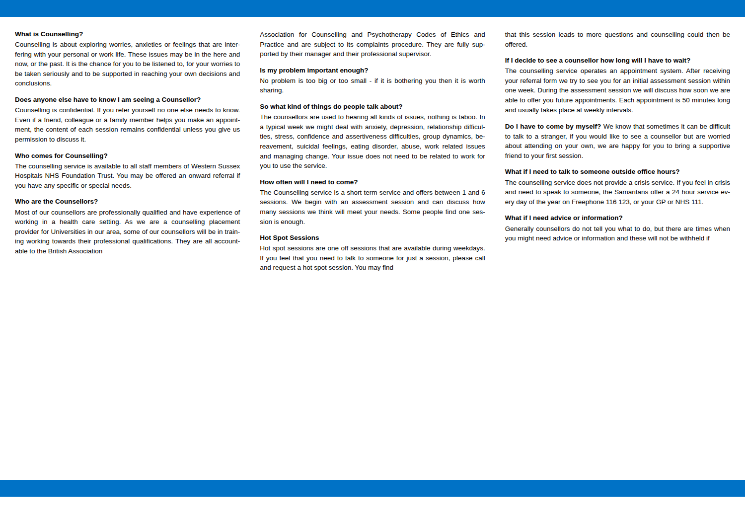What is Counselling?
Counselling is about exploring worries, anxieties or feelings that are interfering with your personal or work life. These issues may be in the here and now, or the past. It is the chance for you to be listened to, for your worries to be taken seriously and to be supported in reaching your own decisions and conclusions.
Does anyone else have to know I am seeing a Counsellor?
Counselling is confidential. If you refer yourself no one else needs to know. Even if a friend, colleague or a family member helps you make an appointment, the content of each session remains confidential unless you give us permission to discuss it.
Who comes for Counselling?
The counselling service is available to all staff members of Western Sussex Hospitals NHS Foundation Trust. You may be offered an onward referral if you have any specific or special needs.
Who are the Counsellors?
Most of our counsellors are professionally qualified and have experience of working in a health care setting. As we are a counselling placement provider for Universities in our area, some of our counsellors will be in training working towards their professional qualifications. They are all accountable to the British Association
Association for Counselling and Psychotherapy Codes of Ethics and Practice and are subject to its complaints procedure. They are fully supported by their manager and their professional supervisor.
Is my problem important enough?
No problem is too big or too small - if it is bothering you then it is worth sharing.
So what kind of things do people talk about?
The counsellors are used to hearing all kinds of issues, nothing is taboo. In a typical week we might deal with anxiety, depression, relationship difficulties, stress, confidence and assertiveness difficulties, group dynamics, bereavement, suicidal feelings, eating disorder, abuse, work related issues and managing change. Your issue does not need to be related to work for you to use the service.
How often will I need to come?
The Counselling service is a short term service and offers between 1 and 6 sessions. We begin with an assessment session and can discuss how many sessions we think will meet your needs. Some people find one session is enough.
Hot Spot Sessions
Hot spot sessions are one off sessions that are available during weekdays. If you feel that you need to talk to someone for just a session, please call and request a hot spot session. You may find
that this session leads to more questions and counselling could then be offered.
If I decide to see a counsellor how long will I have to wait?
The counselling service operates an appointment system. After receiving your referral form we try to see you for an initial assessment session within one week. During the assessment session we will discuss how soon we are able to offer you future appointments. Each appointment is 50 minutes long and usually takes place at weekly intervals.
Do I have to come by myself? We know that sometimes it can be difficult to talk to a stranger, if you would like to see a counsellor but are worried about attending on your own, we are happy for you to bring a supportive friend to your first session.
What if I need to talk to someone outside office hours?
The counselling service does not provide a crisis service. If you feel in crisis and need to speak to someone, the Samaritans offer a 24 hour service every day of the year on Freephone 116 123, or your GP or NHS 111.
What if I need advice or information?
Generally counsellors do not tell you what to do, but there are times when you might need advice or information and these will not be withheld if